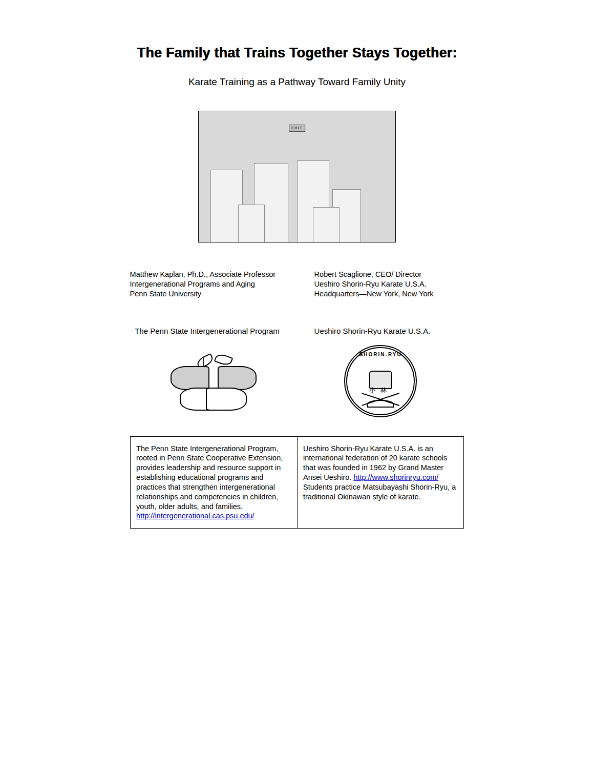The Family that Trains Together Stays Together:
Karate Training as a Pathway Toward Family Unity
EXIT
Matthew Kaplan, Ph.D., Associate Professor
Intergenerational Programs and Aging
Penn State University
Robert Scaglione, CEO/ Director
Ueshiro Shorin-Ryu Karate U.S.A.
Headquarters—New York, New York
The Penn State Intergenerational Program
Ueshiro Shorin-Ryu Karate U.S.A.
SHORIN-RYU
小林
| The Penn State Intergenerational Program, rooted in Penn State Cooperative Extension, provides leadership and resource support in establishing educational programs and practices that strengthen intergenerational relationships and competencies in children, youth, older adults, and families. http://intergenerational.cas.psu.edu/ | Ueshiro Shorin-Ryu Karate U.S.A. is an international federation of 20 karate schools that was founded in 1962 by Grand Master Ansei Ueshiro. http://www.shorinryu.com/ Students practice Matsubayashi Shorin-Ryu, a traditional Okinawan style of karate. |